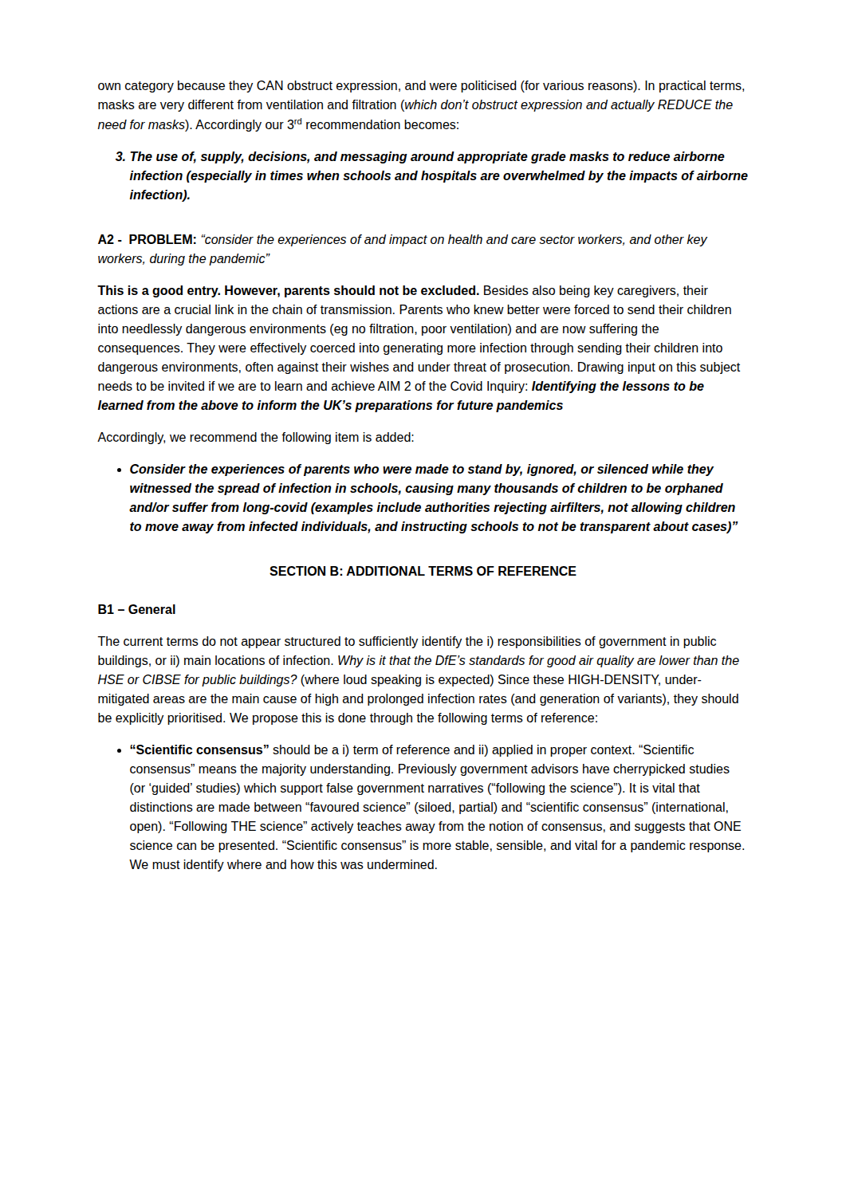own category because they CAN obstruct expression, and were politicised (for various reasons). In practical terms, masks are very different from ventilation and filtration (which don’t obstruct expression and actually REDUCE the need for masks). Accordingly our 3rd recommendation becomes:
The use of, supply, decisions, and messaging around appropriate grade masks to reduce airborne infection (especially in times when schools and hospitals are overwhelmed by the impacts of airborne infection).
A2 - PROBLEM: “consider the experiences of and impact on health and care sector workers, and other key workers, during the pandemic”
This is a good entry. However, parents should not be excluded. Besides also being key caregivers, their actions are a crucial link in the chain of transmission. Parents who knew better were forced to send their children into needlessly dangerous environments (eg no filtration, poor ventilation) and are now suffering the consequences. They were effectively coerced into generating more infection through sending their children into dangerous environments, often against their wishes and under threat of prosecution. Drawing input on this subject needs to be invited if we are to learn and achieve AIM 2 of the Covid Inquiry: Identifying the lessons to be learned from the above to inform the UK’s preparations for future pandemics
Accordingly, we recommend the following item is added:
Consider the experiences of parents who were made to stand by, ignored, or silenced while they witnessed the spread of infection in schools, causing many thousands of children to be orphaned and/or suffer from long-covid (examples include authorities rejecting airfilters, not allowing children to move away from infected individuals, and instructing schools to not be transparent about cases)”
SECTION B: ADDITIONAL TERMS OF REFERENCE
B1 – General
The current terms do not appear structured to sufficiently identify the i) responsibilities of government in public buildings, or ii) main locations of infection. Why is it that the DfE’s standards for good air quality are lower than the HSE or CIBSE for public buildings? (where loud speaking is expected) Since these HIGH-DENSITY, under-mitigated areas are the main cause of high and prolonged infection rates (and generation of variants), they should be explicitly prioritised. We propose this is done through the following terms of reference:
“Scientific consensus” should be a i) term of reference and ii) applied in proper context. “Scientific consensus” means the majority understanding. Previously government advisors have cherrypicked studies (or ‘guided’ studies) which support false government narratives (“following the science”). It is vital that distinctions are made between “favoured science” (siloed, partial) and “scientific consensus” (international, open). “Following THE science” actively teaches away from the notion of consensus, and suggests that ONE science can be presented. “Scientific consensus” is more stable, sensible, and vital for a pandemic response. We must identify where and how this was undermined.